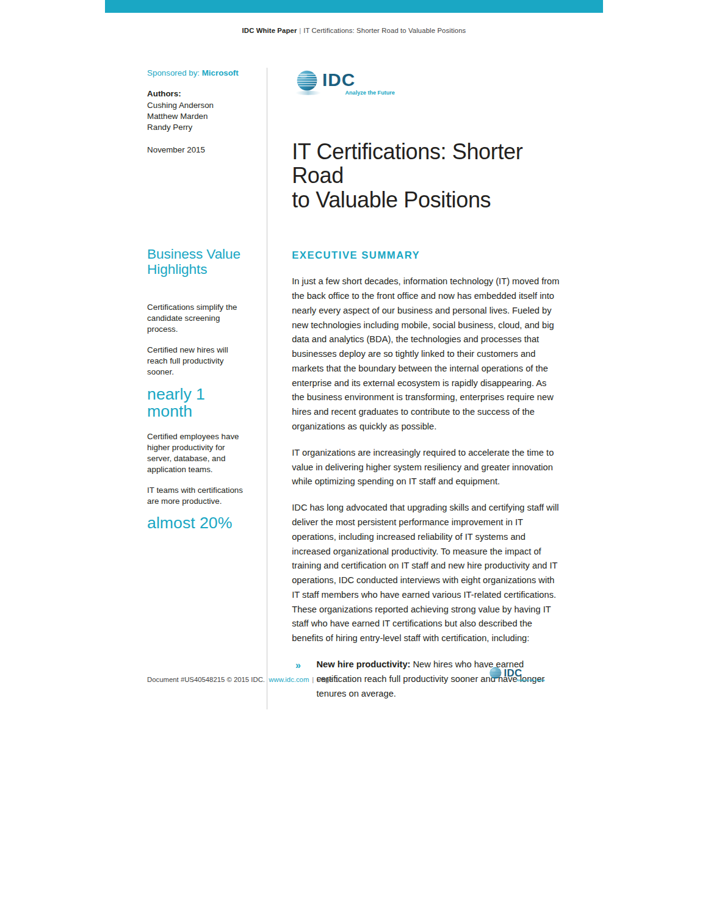IDC White Paper|IT Certifications: Shorter Road to Valuable Positions
Sponsored by: Microsoft
Authors:
Cushing Anderson
Matthew Marden
Randy Perry
November 2015
Business Value
Highlights
Certifications simplify the candidate screening process.
Certified new hires will reach full productivity sooner.
nearly 1
month
Certified employees have higher productivity for server, database, and application teams.
IT teams with certifications are more productive.
almost 20%
IDC Analyze the Future
IT Certifications: Shorter Road
to Valuable Positions
Executive Summary
In just a few short decades, information technology (IT) moved from the back office to the front office and now has embedded itself into nearly every aspect of our business and personal lives. Fueled by new technologies including mobile, social business, cloud, and big data and analytics (BDA), the technologies and processes that businesses deploy are so tightly linked to their customers and markets that the boundary between the internal operations of the enterprise and its external ecosystem is rapidly disappearing. As the business environment is transforming, enterprises require new hires and recent graduates to contribute to the success of the organizations as quickly as possible.
IT organizations are increasingly required to accelerate the time to value in delivering higher system resiliency and greater innovation while optimizing spending on IT staff and equipment.
IDC has long advocated that upgrading skills and certifying staff will deliver the most persistent performance improvement in IT operations, including increased reliability of IT systems and increased organizational productivity. To measure the impact of training and certification on IT staff and new hire productivity and IT operations, IDC conducted interviews with eight organizations with IT staff members who have earned various IT-related certifications. These organizations reported achieving strong value by having IT staff who have earned IT certifications but also described the benefits of hiring entry-level staff with certification, including:
New hire productivity: New hires who have earned certification reach full productivity sooner and have longer tenures on average.
Document #US40548215 © 2015 IDC. www.idc.com|Page 1
IDC Analyze the Future